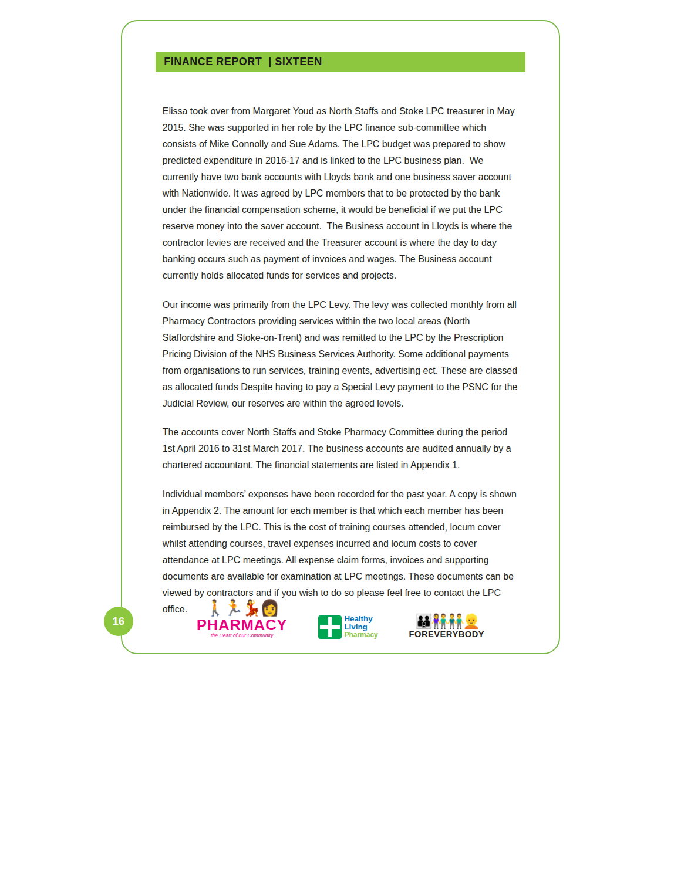FINANCE REPORT | SIXTEEN
Elissa took over from Margaret Youd as North Staffs and Stoke LPC treasurer in May 2015. She was supported in her role by the LPC finance sub-committee which consists of Mike Connolly and Sue Adams. The LPC budget was prepared to show predicted expenditure in 2016-17 and is linked to the LPC business plan. We currently have two bank accounts with Lloyds bank and one business saver account with Nationwide. It was agreed by LPC members that to be protected by the bank under the financial compensation scheme, it would be beneficial if we put the LPC reserve money into the saver account. The Business account in Lloyds is where the contractor levies are received and the Treasurer account is where the day to day banking occurs such as payment of invoices and wages. The Business account currently holds allocated funds for services and projects.
Our income was primarily from the LPC Levy. The levy was collected monthly from all Pharmacy Contractors providing services within the two local areas (North Staffordshire and Stoke-on-Trent) and was remitted to the LPC by the Prescription Pricing Division of the NHS Business Services Authority. Some additional payments from organisations to run services, training events, advertising ect. These are classed as allocated funds Despite having to pay a Special Levy payment to the PSNC for the Judicial Review, our reserves are within the agreed levels.
The accounts cover North Staffs and Stoke Pharmacy Committee during the period 1st April 2016 to 31st March 2017. The business accounts are audited annually by a chartered accountant. The financial statements are listed in Appendix 1.
Individual members’ expenses have been recorded for the past year. A copy is shown in Appendix 2. The amount for each member is that which each member has been reimbursed by the LPC. This is the cost of training courses attended, locum cover whilst attending courses, travel expenses incurred and locum costs to cover attendance at LPC meetings. All expense claim forms, invoices and supporting documents are available for examination at LPC meetings. These documents can be viewed by contractors and if you wish to do so please feel free to contact the LPC office.
16
🚶🏃💃👩
PHARMACY
the Heart of our Community
Healthy
Living
Pharmacy
👪👫👬👱
FOREVERYBODY